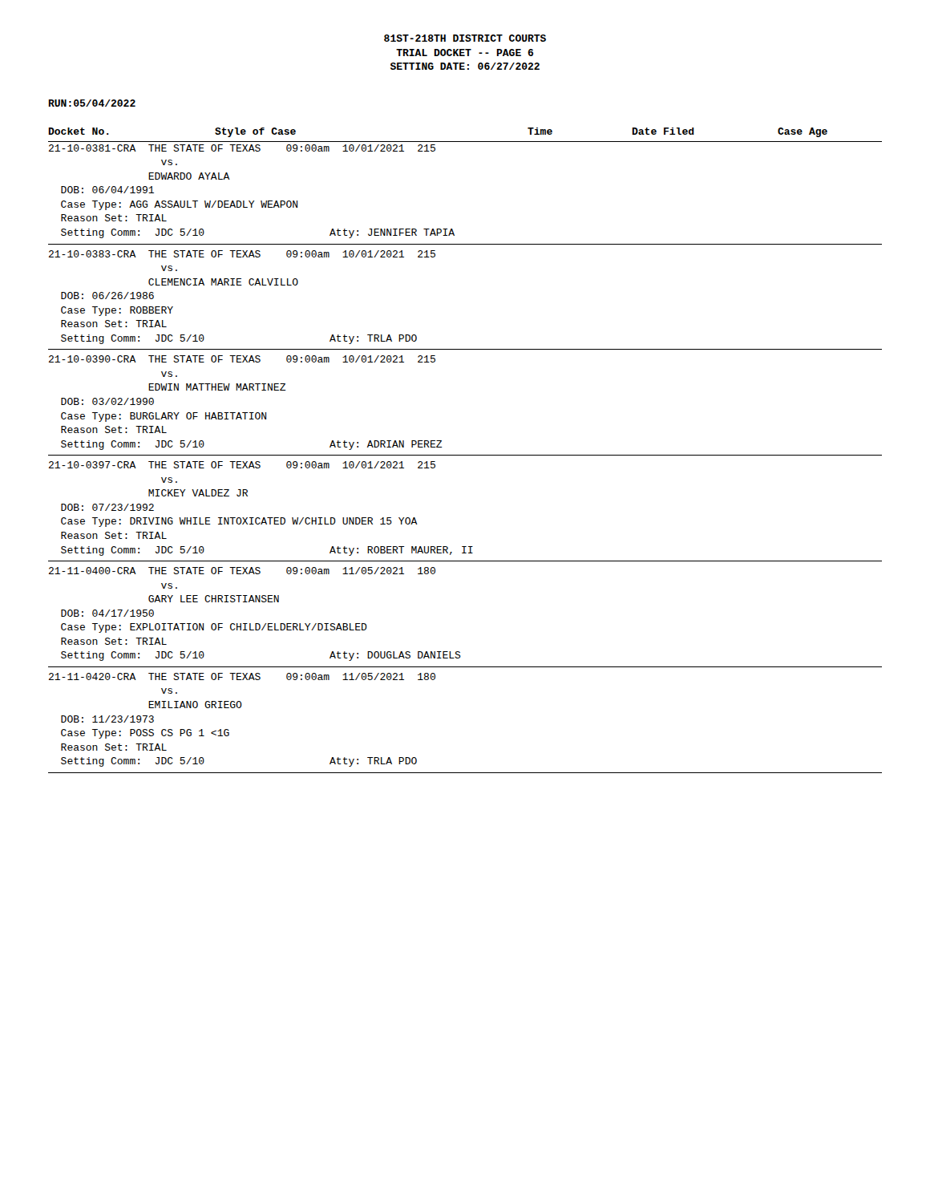81ST-218TH DISTRICT COURTS
TRIAL DOCKET -- PAGE 6
SETTING DATE: 06/27/2022
RUN:05/04/2022
| Docket No. | Style of Case | Time | Date Filed | Case Age |
| --- | --- | --- | --- | --- |
21-10-0381-CRA THE STATE OF TEXAS 09:00am 10/01/2021 215
vs.
EDWARDO AYALA
DOB: 06/04/1991
Case Type: AGG ASSAULT W/DEADLY WEAPON
Reason Set: TRIAL
Setting Comm: JDC 5/10 Atty: JENNIFER TAPIA
21-10-0383-CRA THE STATE OF TEXAS 09:00am 10/01/2021 215
vs.
CLEMENCIA MARIE CALVILLO
DOB: 06/26/1986
Case Type: ROBBERY
Reason Set: TRIAL
Setting Comm: JDC 5/10 Atty: TRLA PDO
21-10-0390-CRA THE STATE OF TEXAS 09:00am 10/01/2021 215
vs.
EDWIN MATTHEW MARTINEZ
DOB: 03/02/1990
Case Type: BURGLARY OF HABITATION
Reason Set: TRIAL
Setting Comm: JDC 5/10 Atty: ADRIAN PEREZ
21-10-0397-CRA THE STATE OF TEXAS 09:00am 10/01/2021 215
vs.
MICKEY VALDEZ JR
DOB: 07/23/1992
Case Type: DRIVING WHILE INTOXICATED W/CHILD UNDER 15 YOA
Reason Set: TRIAL
Setting Comm: JDC 5/10 Atty: ROBERT MAURER, II
21-11-0400-CRA THE STATE OF TEXAS 09:00am 11/05/2021 180
vs.
GARY LEE CHRISTIANSEN
DOB: 04/17/1950
Case Type: EXPLOITATION OF CHILD/ELDERLY/DISABLED
Reason Set: TRIAL
Setting Comm: JDC 5/10 Atty: DOUGLAS DANIELS
21-11-0420-CRA THE STATE OF TEXAS 09:00am 11/05/2021 180
vs.
EMILIANO GRIEGO
DOB: 11/23/1973
Case Type: POSS CS PG 1 <1G
Reason Set: TRIAL
Setting Comm: JDC 5/10 Atty: TRLA PDO